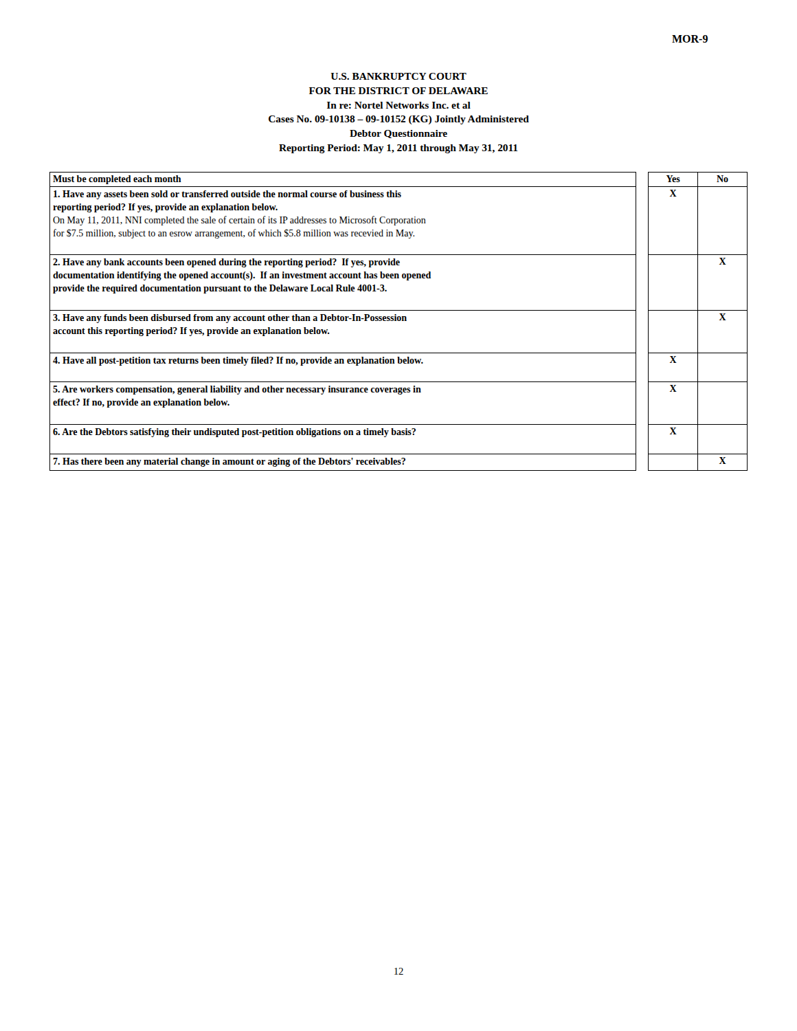MOR-9
U.S. BANKRUPTCY COURT
FOR THE DISTRICT OF DELAWARE
In re: Nortel Networks Inc. et al
Cases No. 09-10138 – 09-10152 (KG) Jointly Administered
Debtor Questionnaire
Reporting Period: May 1, 2011 through May 31, 2011
| Must be completed each month | | Yes | No |
| 1. Have any assets been sold or transferred outside the normal course of business this reporting period? If yes, provide an explanation below. On May 11, 2011, NNI completed the sale of certain of its IP addresses to Microsoft Corporation for $7.5 million, subject to an esrow arrangement, of which $5.8 million was recevied in May. | | X | |
| 2. Have any bank accounts been opened during the reporting period? If yes, provide documentation identifying the opened account(s). If an investment account has been opened provide the required documentation pursuant to the Delaware Local Rule 4001-3. | | | X |
| 3. Have any funds been disbursed from any account other than a Debtor-In-Possession account this reporting period? If yes, provide an explanation below. | | | X |
| 4. Have all post-petition tax returns been timely filed? If no, provide an explanation below. | | X | |
| 5. Are workers compensation, general liability and other necessary insurance coverages in effect? If no, provide an explanation below. | | X | |
| 6. Are the Debtors satisfying their undisputed post-petition obligations on a timely basis? | | X | |
| 7. Has there been any material change in amount or aging of the Debtors' receivables? | | | X |
12